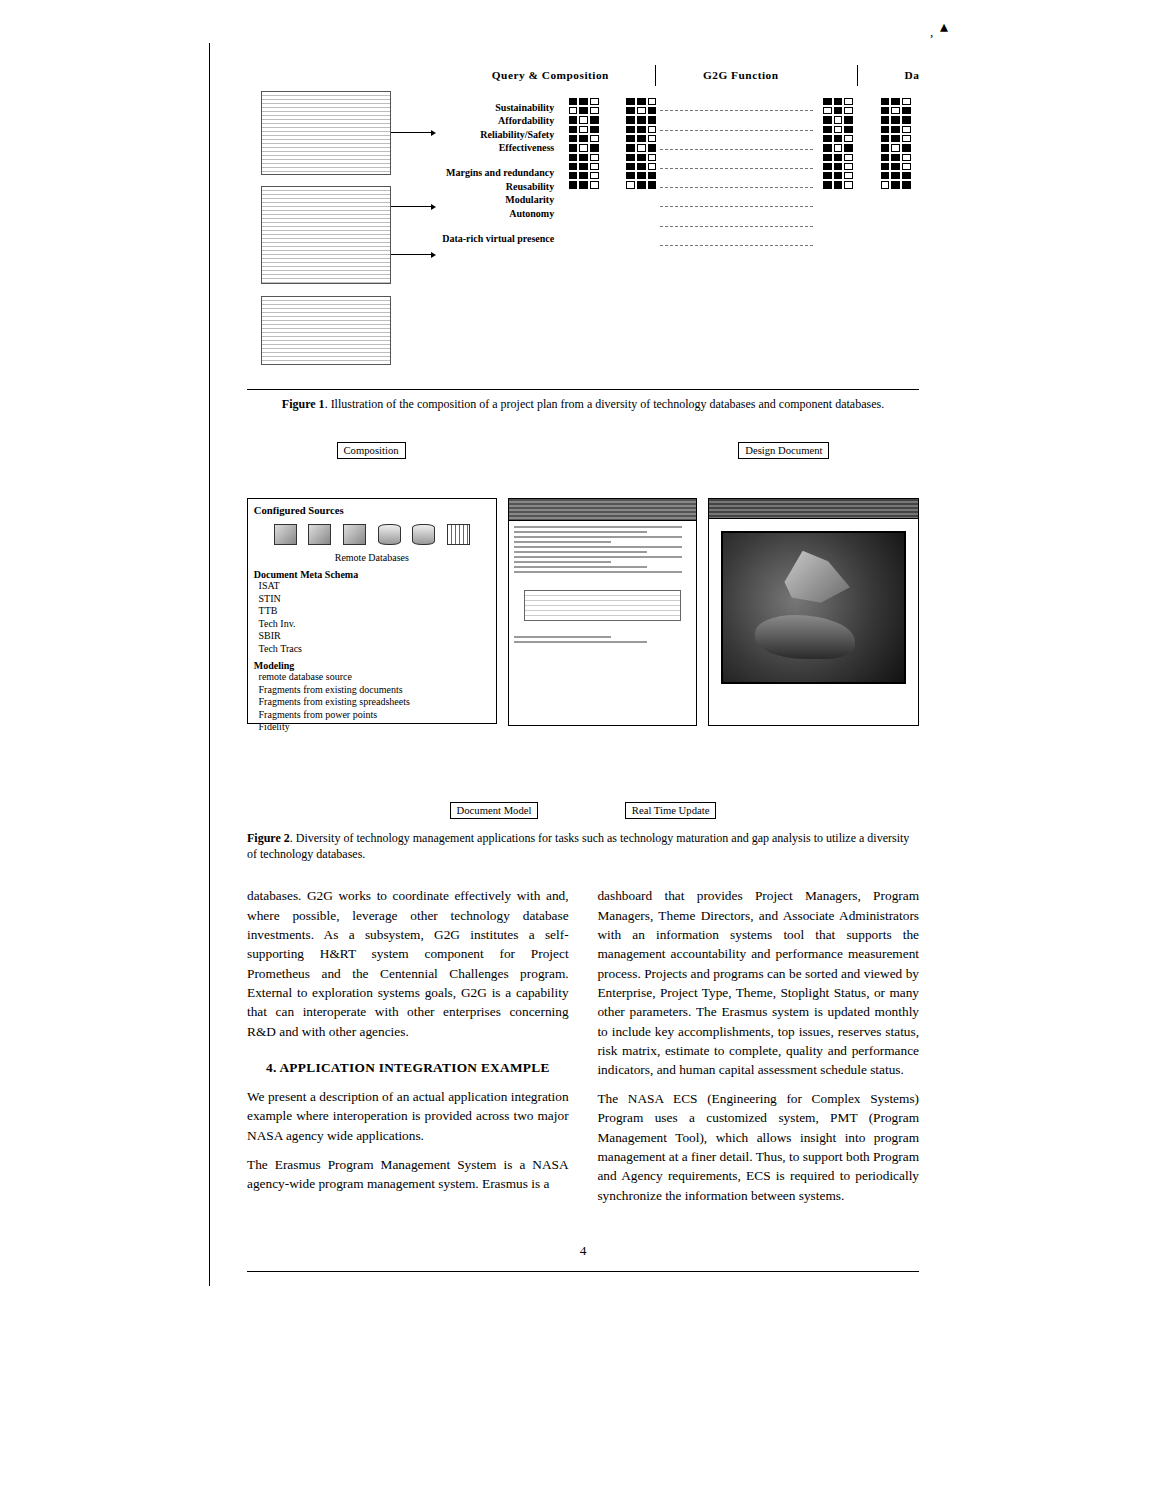,
▴
Query & Composition G2G Function Database Systems
Sustainability
Affordability
Reliability/Safety
Effectiveness
Margins and redundancy
Reusability
Modularity
Autonomy
Data-rich virtual presence
Technology Inventory
ATLAS
Risk databases
Budget
Concept & operations
Design databases
Build databases
Windchill
Figure 1. Illustration of the composition of a project plan from a diversity of technology databases and component databases.
Composition Design Document
Configured Sources
Remote Databases
Document Meta Schema
ISAT
STIN
TTB
Tech Inv.
SBIR
Tech Tracs
Modeling
remote database source
Fragments from existing documents
Fragments from existing spreadsheets
Fragments from power points
Fidelity
Document Model Real Time Update
Figure 2. Diversity of technology management applications for tasks such as technology maturation and gap analysis to utilize a diversity of technology databases.
databases. G2G works to coordinate effectively with and, where possible, leverage other technology database investments. As a subsystem, G2G institutes a self-supporting H&RT system component for Project Prometheus and the Centennial Challenges program. External to exploration systems goals, G2G is a capability that can interoperate with other enterprises concerning R&D and with other agencies.
4. APPLICATION INTEGRATION EXAMPLE
We present a description of an actual application integration example where interoperation is provided across two major NASA agency wide applications.
The Erasmus Program Management System is a NASA agency-wide program management system. Erasmus is a
dashboard that provides Project Managers, Program Managers, Theme Directors, and Associate Administrators with an information systems tool that supports the management accountability and performance measurement process. Projects and programs can be sorted and viewed by Enterprise, Project Type, Theme, Stoplight Status, or many other parameters. The Erasmus system is updated monthly to include key accomplishments, top issues, reserves status, risk matrix, estimate to complete, quality and performance indicators, and human capital assessment schedule status.
The NASA ECS (Engineering for Complex Systems) Program uses a customized system, PMT (Program Management Tool), which allows insight into program management at a finer detail. Thus, to support both Program and Agency requirements, ECS is required to periodically synchronize the information between systems.
4